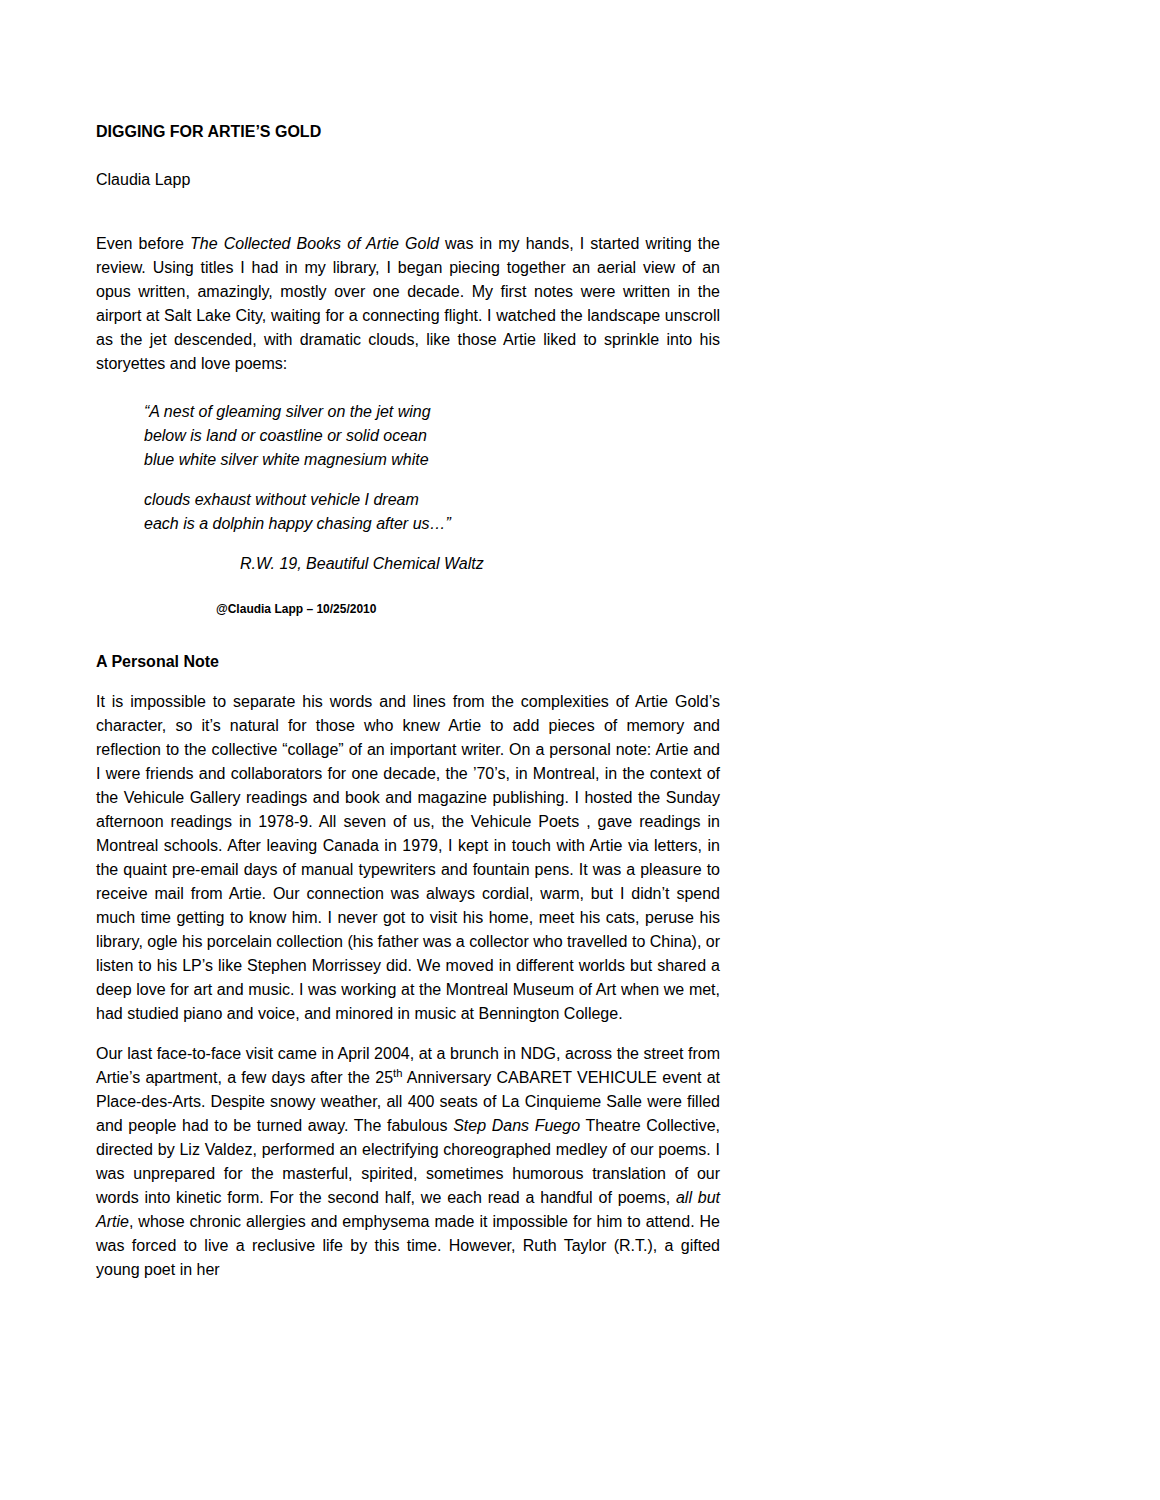Digging for Artie’s Gold
Claudia Lapp
Even before The Collected Books of Artie Gold was in my hands, I started writing the review. Using titles I had in my library, I began piecing together an aerial view of an opus written, amazingly, mostly over one decade. My first notes were written in the airport at Salt Lake City, waiting for a connecting flight. I watched the landscape unscroll as the jet descended, with dramatic clouds, like those Artie liked to sprinkle into his storyettes and love poems:
“A nest of gleaming silver on the jet wing
below is land or coastline or solid ocean
blue white silver white magnesium white
clouds exhaust without vehicle I dream
each is a dolphin happy chasing after us…”
R.W. 19, Beautiful Chemical Waltz
@Claudia Lapp – 10/25/2010
A Personal Note
It is impossible to separate his words and lines from the complexities of Artie Gold’s character, so it’s natural for those who knew Artie to add pieces of memory and reflection to the collective “collage” of an important writer. On a personal note: Artie and I were friends and collaborators for one decade, the ’70’s, in Montreal, in the context of the Vehicule Gallery readings and book and magazine publishing. I hosted the Sunday afternoon readings in 1978-9. All seven of us, the Vehicule Poets , gave readings in Montreal schools. After leaving Canada in 1979, I kept in touch with Artie via letters, in the quaint pre-email days of manual typewriters and fountain pens. It was a pleasure to receive mail from Artie. Our connection was always cordial, warm, but I didn’t spend much time getting to know him. I never got to visit his home, meet his cats, peruse his library, ogle his porcelain collection (his father was a collector who travelled to China), or listen to his LP’s like Stephen Morrissey did. We moved in different worlds but shared a deep love for art and music. I was working at the Montreal Museum of Art when we met, had studied piano and voice, and minored in music at Bennington College.
Our last face-to-face visit came in April 2004, at a brunch in NDG, across the street from Artie’s apartment, a few days after the 25th Anniversary CABARET VEHICULE event at Place-des-Arts. Despite snowy weather, all 400 seats of La Cinquieme Salle were filled and people had to be turned away. The fabulous Step Dans Fuego Theatre Collective, directed by Liz Valdez, performed an electrifying choreographed medley of our poems. I was unprepared for the masterful, spirited, sometimes humorous translation of our words into kinetic form. For the second half, we each read a handful of poems, all but Artie, whose chronic allergies and emphysema made it impossible for him to attend. He was forced to live a reclusive life by this time. However, Ruth Taylor (R.T.), a gifted young poet in her